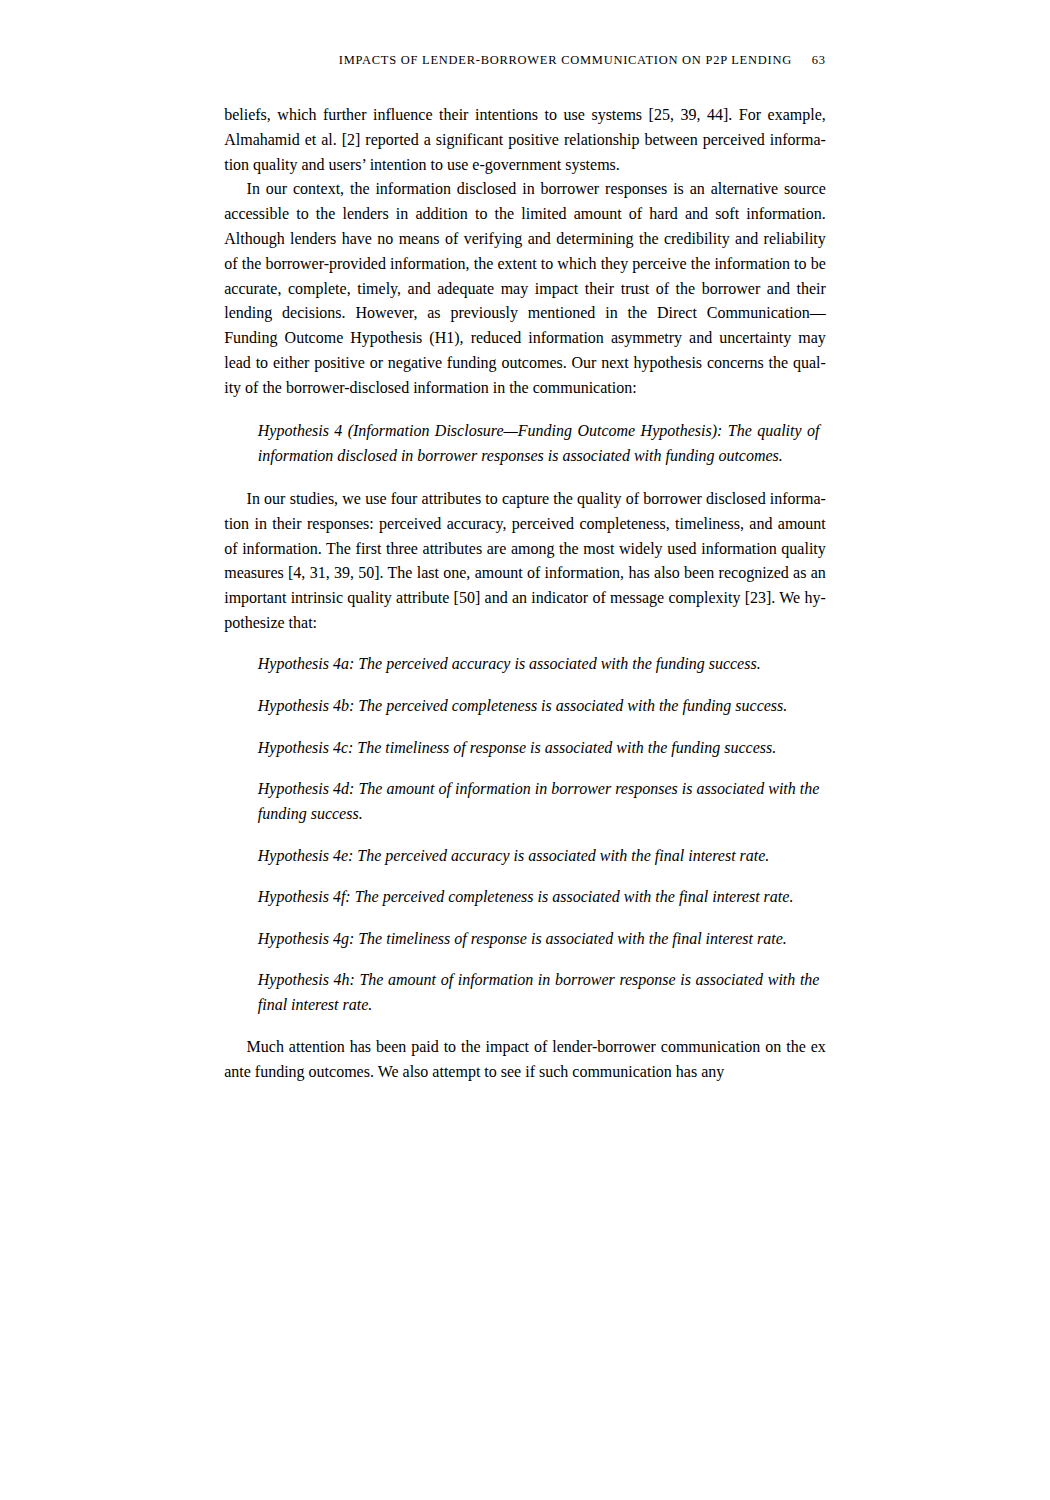IMPACTS OF LENDER-BORROWER COMMUNICATION ON P2P LENDING63
beliefs, which further influence their intentions to use systems [25, 39, 44]. For example, Almahamid et al. [2] reported a significant positive relationship between perceived information quality and users’ intention to use e-government systems.
In our context, the information disclosed in borrower responses is an alternative source accessible to the lenders in addition to the limited amount of hard and soft information. Although lenders have no means of verifying and determining the credibility and reliability of the borrower-provided information, the extent to which they perceive the information to be accurate, complete, timely, and adequate may impact their trust of the borrower and their lending decisions. However, as previously mentioned in the Direct Communication—Funding Outcome Hypothesis (H1), reduced information asymmetry and uncertainty may lead to either positive or negative funding outcomes. Our next hypothesis concerns the quality of the borrower-disclosed information in the communication:
Hypothesis 4 (Information Disclosure—Funding Outcome Hypothesis): The quality of information disclosed in borrower responses is associated with funding outcomes.
In our studies, we use four attributes to capture the quality of borrower disclosed information in their responses: perceived accuracy, perceived completeness, timeliness, and amount of information. The first three attributes are among the most widely used information quality measures [4, 31, 39, 50]. The last one, amount of information, has also been recognized as an important intrinsic quality attribute [50] and an indicator of message complexity [23]. We hypothesize that:
Hypothesis 4a: The perceived accuracy is associated with the funding success.
Hypothesis 4b: The perceived completeness is associated with the funding success.
Hypothesis 4c: The timeliness of response is associated with the funding success.
Hypothesis 4d: The amount of information in borrower responses is associated with the funding success.
Hypothesis 4e: The perceived accuracy is associated with the final interest rate.
Hypothesis 4f: The perceived completeness is associated with the final interest rate.
Hypothesis 4g: The timeliness of response is associated with the final interest rate.
Hypothesis 4h: The amount of information in borrower response is associated with the final interest rate.
Much attention has been paid to the impact of lender-borrower communication on the ex ante funding outcomes. We also attempt to see if such communication has any